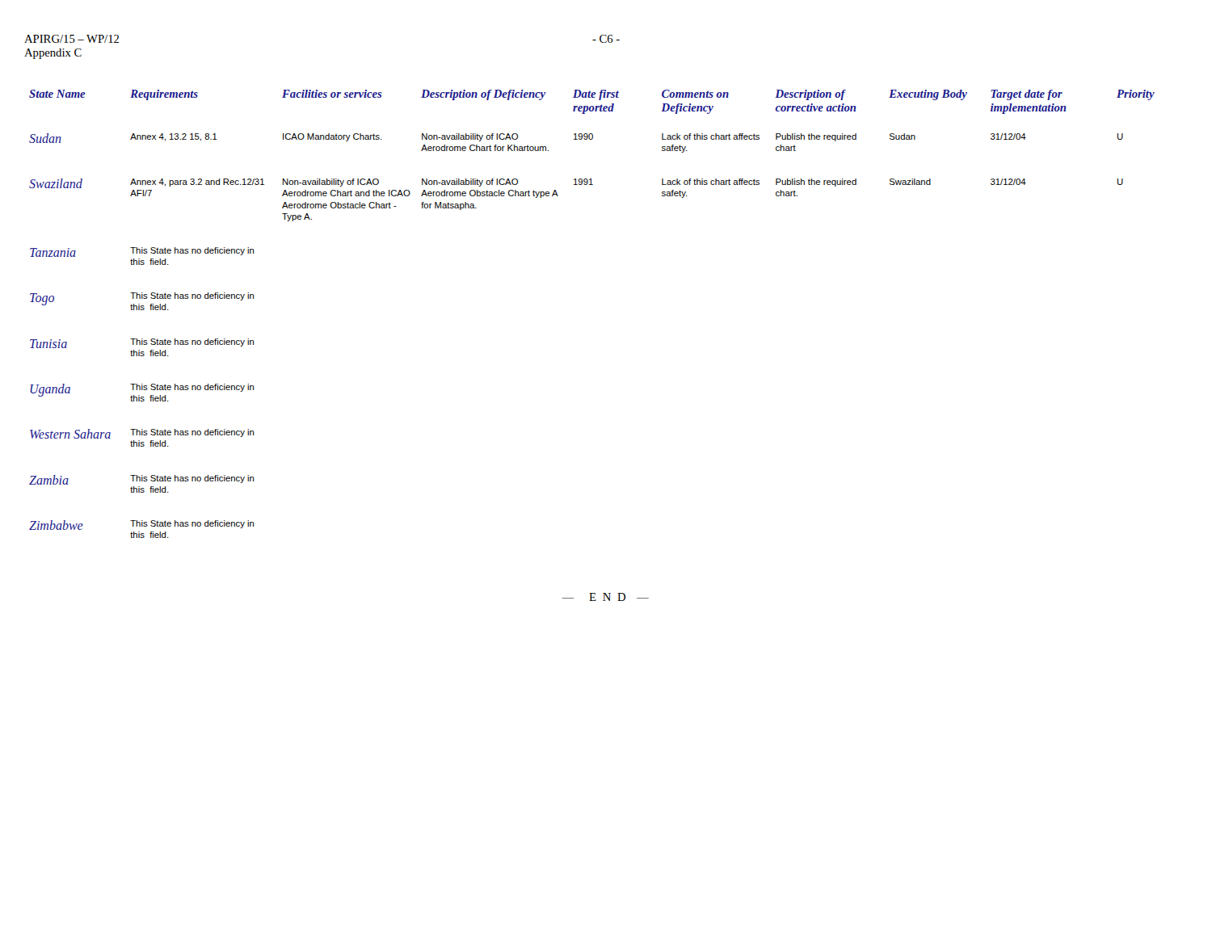APIRG/15 – WP/12
Appendix C
- C6 -
| State Name | Requirements | Facilities or services | Description of Deficiency | Date first reported | Comments on Deficiency | Description of corrective action | Executing Body | Target date for implementation | Priority |
| --- | --- | --- | --- | --- | --- | --- | --- | --- | --- |
| Sudan | Annex 4, 13.2 15, 8.1 | ICAO Mandatory Charts. | Non-availability of ICAO Aerodrome Chart for Khartoum. | 1990 | Lack of this chart affects safety. | Publish the required chart | Sudan | 31/12/04 | U |
| Swaziland | Annex 4, para 3.2 and Rec.12/31 AFI/7 | Non-availability of ICAO Aerodrome Chart and the ICAO Aerodrome Obstacle Chart - Type A. | Non-availability of ICAO Aerodrome Obstacle Chart type A for Matsapha. | 1991 | Lack of this chart affects safety. | Publish the required chart. | Swaziland | 31/12/04 | U |
| Tanzania | This State has no deficiency in this field. | | | | | | | | |
| Togo | This State has no deficiency in this field. | | | | | | | | |
| Tunisia | This State has no deficiency in this field. | | | | | | | | |
| Uganda | This State has no deficiency in this field. | | | | | | | | |
| Western Sahara | This State has no deficiency in this field. | | | | | | | | |
| Zambia | This State has no deficiency in this field. | | | | | | | | |
| Zimbabwe | This State has no deficiency in this field. | | | | | | | | |
— E N D —